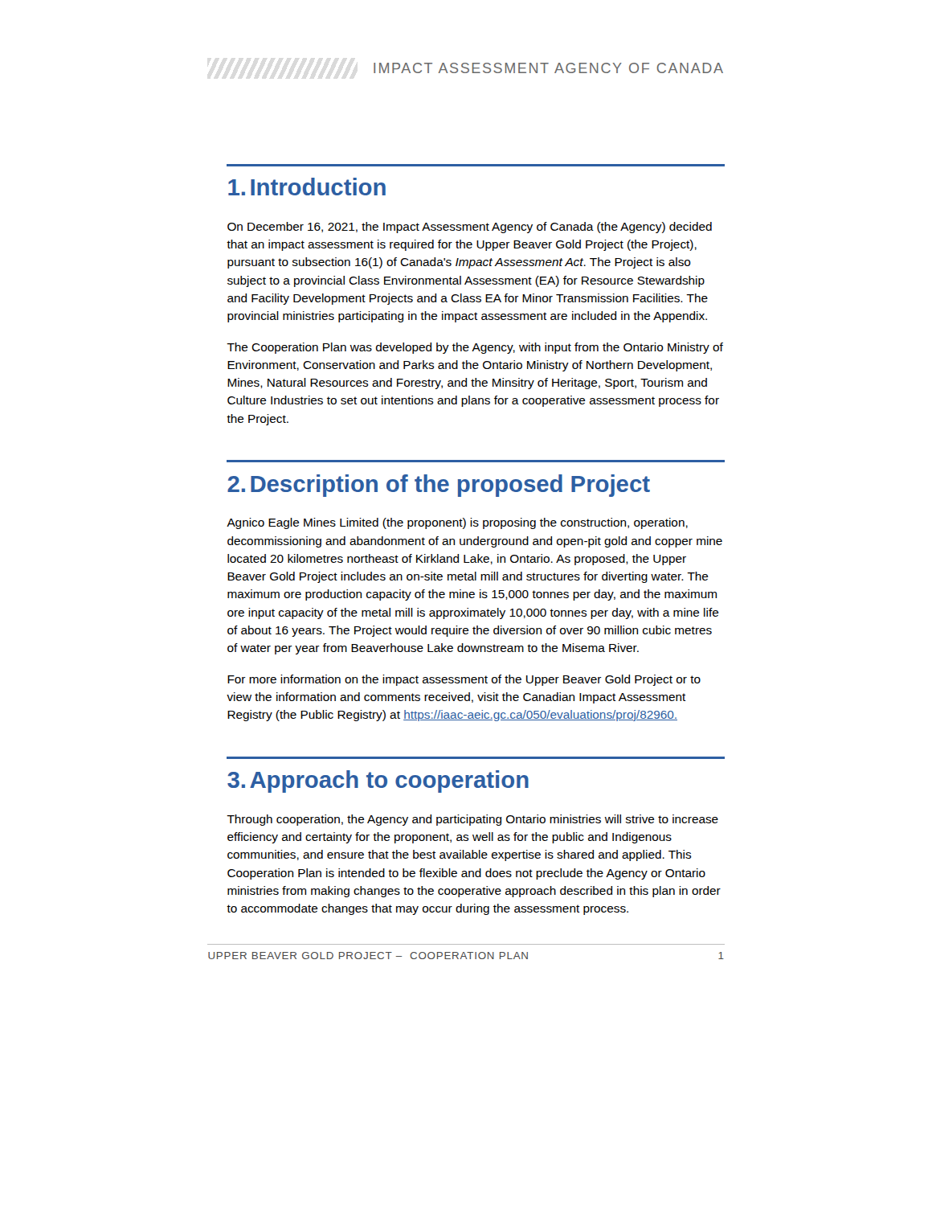IMPACT ASSESSMENT AGENCY OF CANADA
1. Introduction
On December 16, 2021, the Impact Assessment Agency of Canada (the Agency) decided that an impact assessment is required for the Upper Beaver Gold Project (the Project), pursuant to subsection 16(1) of Canada's Impact Assessment Act. The Project is also subject to a provincial Class Environmental Assessment (EA) for Resource Stewardship and Facility Development Projects and a Class EA for Minor Transmission Facilities. The provincial ministries participating in the impact assessment are included in the Appendix.
The Cooperation Plan was developed by the Agency, with input from the Ontario Ministry of Environment, Conservation and Parks and the Ontario Ministry of Northern Development, Mines, Natural Resources and Forestry, and the Minsitry of Heritage, Sport, Tourism and Culture Industries to set out intentions and plans for a cooperative assessment process for the Project.
2. Description of the proposed Project
Agnico Eagle Mines Limited (the proponent) is proposing the construction, operation, decommissioning and abandonment of an underground and open-pit gold and copper mine located 20 kilometres northeast of Kirkland Lake, in Ontario. As proposed, the Upper Beaver Gold Project includes an on-site metal mill and structures for diverting water. The maximum ore production capacity of the mine is 15,000 tonnes per day, and the maximum ore input capacity of the metal mill is approximately 10,000 tonnes per day, with a mine life of about 16 years. The Project would require the diversion of over 90 million cubic metres of water per year from Beaverhouse Lake downstream to the Misema River.
For more information on the impact assessment of the Upper Beaver Gold Project or to view the information and comments received, visit the Canadian Impact Assessment Registry (the Public Registry) at https://iaac-aeic.gc.ca/050/evaluations/proj/82960.
3. Approach to cooperation
Through cooperation, the Agency and participating Ontario ministries will strive to increase efficiency and certainty for the proponent, as well as for the public and Indigenous communities, and ensure that the best available expertise is shared and applied. This Cooperation Plan is intended to be flexible and does not preclude the Agency or Ontario ministries from making changes to the cooperative approach described in this plan in order to accommodate changes that may occur during the assessment process.
UPPER BEAVER GOLD PROJECT – COOPERATION PLAN
1